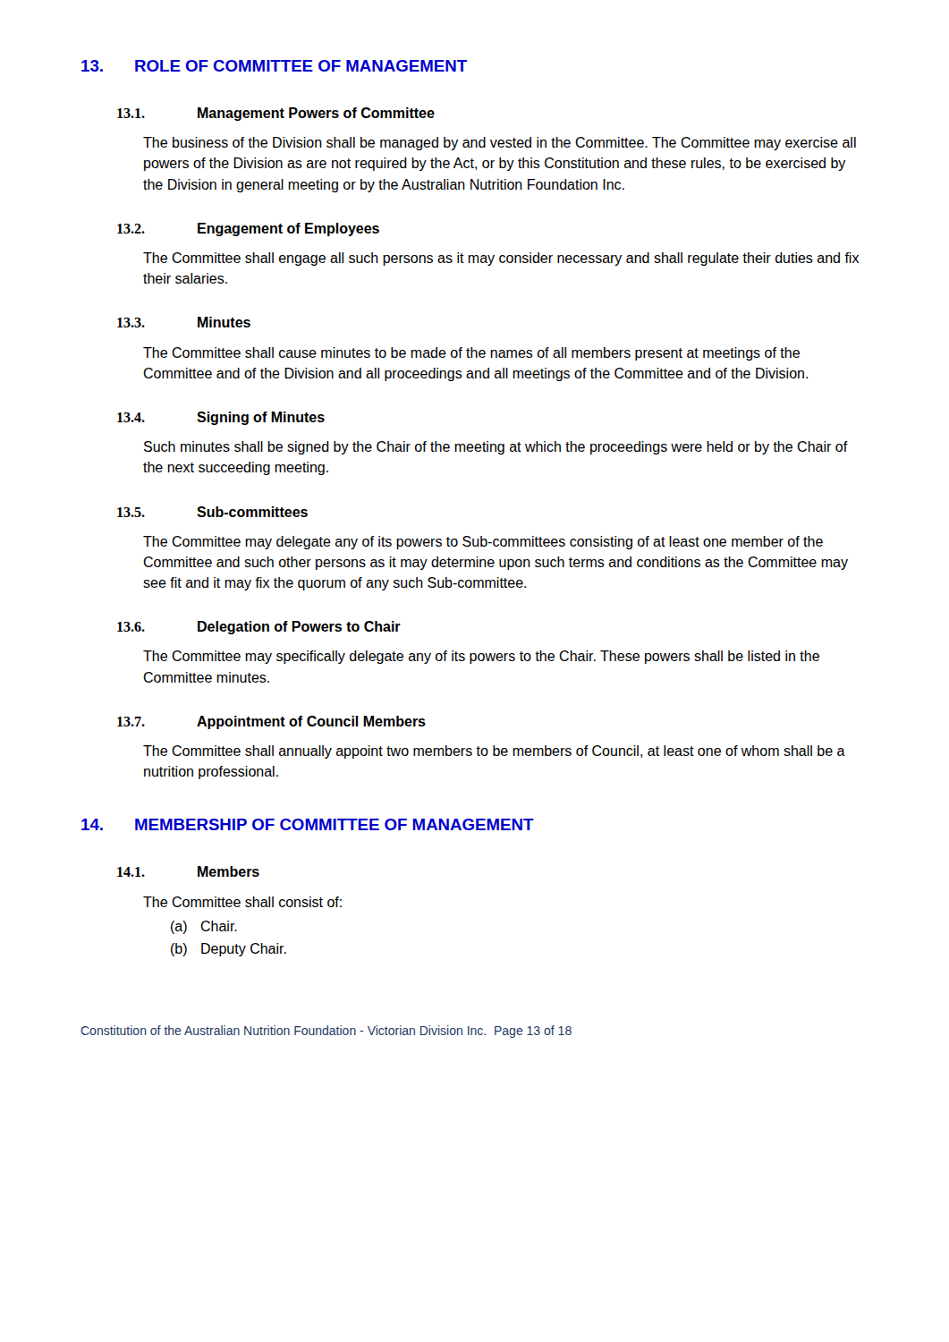13. ROLE OF COMMITTEE OF MANAGEMENT
13.1. Management Powers of Committee
The business of the Division shall be managed by and vested in the Committee. The Committee may exercise all powers of the Division as are not required by the Act, or by this Constitution and these rules, to be exercised by the Division in general meeting or by the Australian Nutrition Foundation Inc.
13.2. Engagement of Employees
The Committee shall engage all such persons as it may consider necessary and shall regulate their duties and fix their salaries.
13.3. Minutes
The Committee shall cause minutes to be made of the names of all members present at meetings of the Committee and of the Division and all proceedings and all meetings of the Committee and of the Division.
13.4. Signing of Minutes
Such minutes shall be signed by the Chair of the meeting at which the proceedings were held or by the Chair of the next succeeding meeting.
13.5. Sub-committees
The Committee may delegate any of its powers to Sub-committees consisting of at least one member of the Committee and such other persons as it may determine upon such terms and conditions as the Committee may see fit and it may fix the quorum of any such Sub-committee.
13.6. Delegation of Powers to Chair
The Committee may specifically delegate any of its powers to the Chair. These powers shall be listed in the Committee minutes.
13.7. Appointment of Council Members
The Committee shall annually appoint two members to be members of Council, at least one of whom shall be a nutrition professional.
14. MEMBERSHIP OF COMMITTEE OF MANAGEMENT
14.1. Members
The Committee shall consist of:
(a) Chair.
(b) Deputy Chair.
Constitution of the Australian Nutrition Foundation - Victorian Division Inc. Page 13 of 18